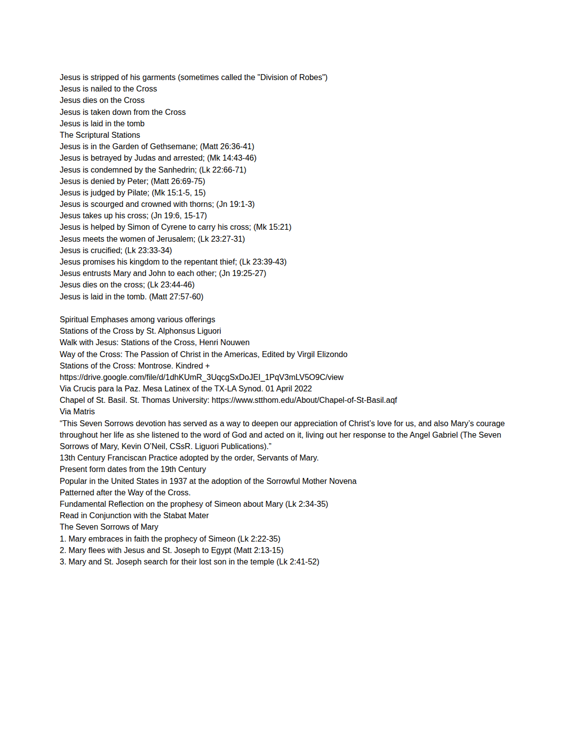Jesus is stripped of his garments (sometimes called the "Division of Robes")
Jesus is nailed to the Cross
Jesus dies on the Cross
Jesus is taken down from the Cross
Jesus is laid in the tomb
The Scriptural Stations
Jesus is in the Garden of Gethsemane; (Matt 26:36-41)
Jesus is betrayed by Judas and arrested; (Mk 14:43-46)
Jesus is condemned by the Sanhedrin; (Lk 22:66-71)
Jesus is denied by Peter; (Matt 26:69-75)
Jesus is judged by Pilate; (Mk 15:1-5, 15)
Jesus is scourged and crowned with thorns; (Jn 19:1-3)
Jesus takes up his cross; (Jn 19:6, 15-17)
Jesus is helped by Simon of Cyrene to carry his cross; (Mk 15:21)
Jesus meets the women of Jerusalem; (Lk 23:27-31)
Jesus is crucified; (Lk 23:33-34)
Jesus promises his kingdom to the repentant thief; (Lk 23:39-43)
Jesus entrusts Mary and John to each other; (Jn 19:25-27)
Jesus dies on the cross; (Lk 23:44-46)
Jesus is laid in the tomb. (Matt 27:57-60)
Spiritual Emphases among various offerings
Stations of the Cross by St. Alphonsus Liguori
Walk with Jesus: Stations of the Cross, Henri Nouwen
Way of the Cross: The Passion of Christ in the Americas, Edited by Virgil Elizondo
Stations of the Cross: Montrose. Kindred +
https://drive.google.com/file/d/1dhKUmR_3UqcgSxDoJEI_1PqV3mLV5O9C/view
Via Crucis para la Paz. Mesa Latinex of the TX-LA Synod. 01 April 2022
Chapel of St. Basil. St. Thomas University: https://www.stthom.edu/About/Chapel-of-St-Basil.aqf
Via Matris
“This Seven Sorrows devotion has served as a way to deepen our appreciation of Christ’s love for us, and also Mary’s courage throughout her life as she listened to the word of God and acted on it, living out her response to the Angel Gabriel (The Seven Sorrows of Mary, Kevin O’Neil, CSsR. Liguori Publications).”
13th Century Franciscan Practice adopted by the order, Servants of Mary.
Present form dates from the 19th Century
Popular in the United States in 1937 at the adoption of the Sorrowful Mother Novena
Patterned after the Way of the Cross.
Fundamental Reflection on the prophesy of Simeon about Mary (Lk 2:34-35)
Read in Conjunction with the Stabat Mater
The Seven Sorrows of Mary
1. Mary embraces in faith the prophecy of Simeon (Lk 2:22-35)
2. Mary flees with Jesus and St. Joseph to Egypt (Matt 2:13-15)
3. Mary and St. Joseph search for their lost son in the temple (Lk 2:41-52)